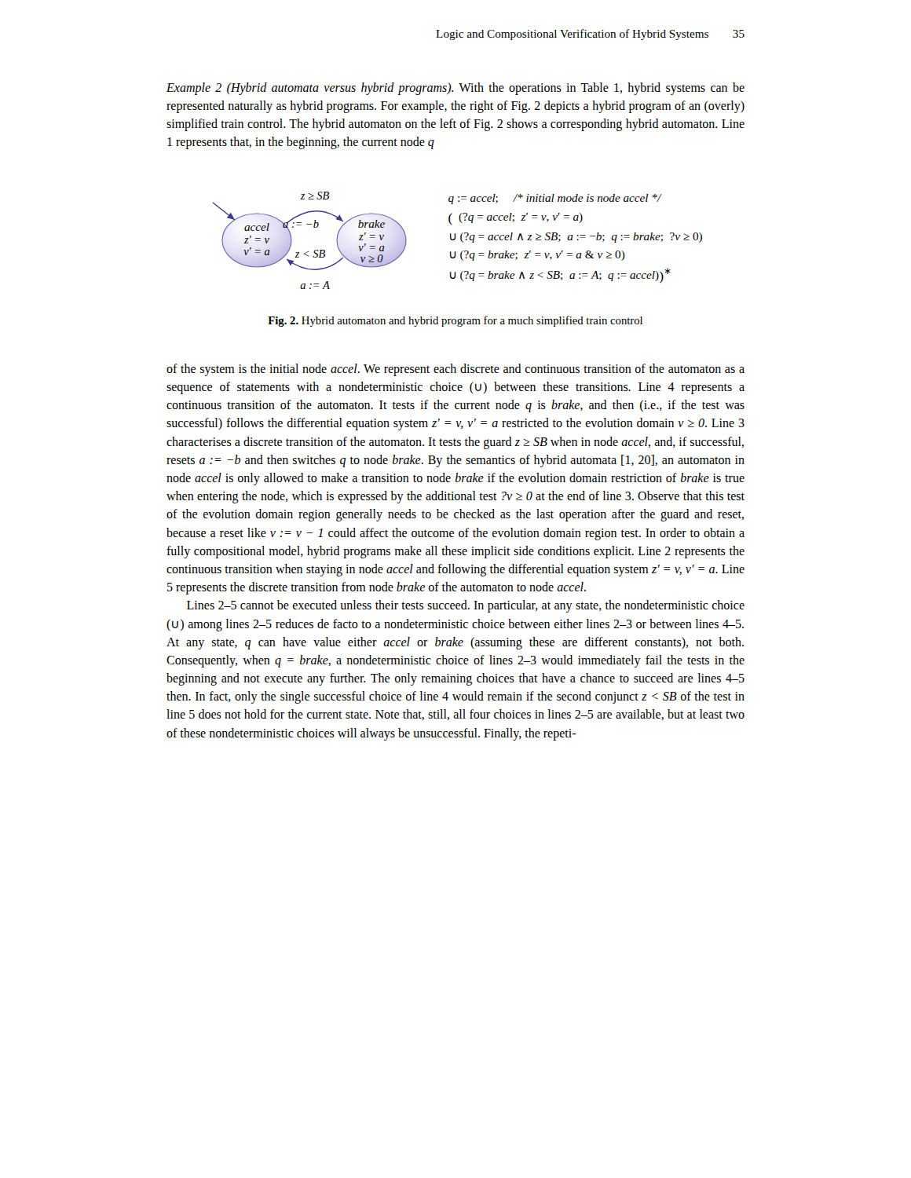Logic and Compositional Verification of Hybrid Systems 35
Example 2 (Hybrid automata versus hybrid programs). With the operations in Table 1, hybrid systems can be represented naturally as hybrid programs. For example, the right of Fig. 2 depicts a hybrid program of an (overly) simplified train control. The hybrid automaton on the left of Fig. 2 shows a corresponding hybrid automaton. Line 1 represents that, in the beginning, the current node q
accel z′ = v v′ = a brake z′ = v v′ = a v ≥ 0 z ≥ SB a := −b z < SB a := A
q := accel; /* initial mode is node accel */
( (?q = accel; z′ = v, v′ = a)
∪ (?q = accel ∧ z ≥ SB; a := −b; q := brake; ?v ≥ 0)
∪ (?q = brake; z′ = v, v′ = a & v ≥ 0)
∪ (?q = brake ∧ z < SB; a := A; q := accel))∗
Fig. 2. Hybrid automaton and hybrid program for a much simplified train control
of the system is the initial node accel. We represent each discrete and continuous transition of the automaton as a sequence of statements with a nondeterministic choice (∪) between these transitions. Line 4 represents a continuous transition of the automaton. It tests if the current node q is brake, and then (i.e., if the test was successful) follows the differential equation system z′ = v, v′ = a restricted to the evolution domain v ≥ 0. Line 3 characterises a discrete transition of the automaton. It tests the guard z ≥ SB when in node accel, and, if successful, resets a := −b and then switches q to node brake. By the semantics of hybrid automata [1, 20], an automaton in node accel is only allowed to make a transition to node brake if the evolution domain restriction of brake is true when entering the node, which is expressed by the additional test ?v ≥ 0 at the end of line 3. Observe that this test of the evolution domain region generally needs to be checked as the last operation after the guard and reset, because a reset like v := v − 1 could affect the outcome of the evolution domain region test. In order to obtain a fully compositional model, hybrid programs make all these implicit side conditions explicit. Line 2 represents the continuous transition when staying in node accel and following the differential equation system z′ = v, v′ = a. Line 5 represents the discrete transition from node brake of the automaton to node accel.
Lines 2–5 cannot be executed unless their tests succeed. In particular, at any state, the nondeterministic choice (∪) among lines 2–5 reduces de facto to a nondeterministic choice between either lines 2–3 or between lines 4–5. At any state, q can have value either accel or brake (assuming these are different constants), not both. Consequently, when q = brake, a nondeterministic choice of lines 2–3 would immediately fail the tests in the beginning and not execute any further. The only remaining choices that have a chance to succeed are lines 4–5 then. In fact, only the single successful choice of line 4 would remain if the second conjunct z < SB of the test in line 5 does not hold for the current state. Note that, still, all four choices in lines 2–5 are available, but at least two of these nondeterministic choices will always be unsuccessful. Finally, the repeti-